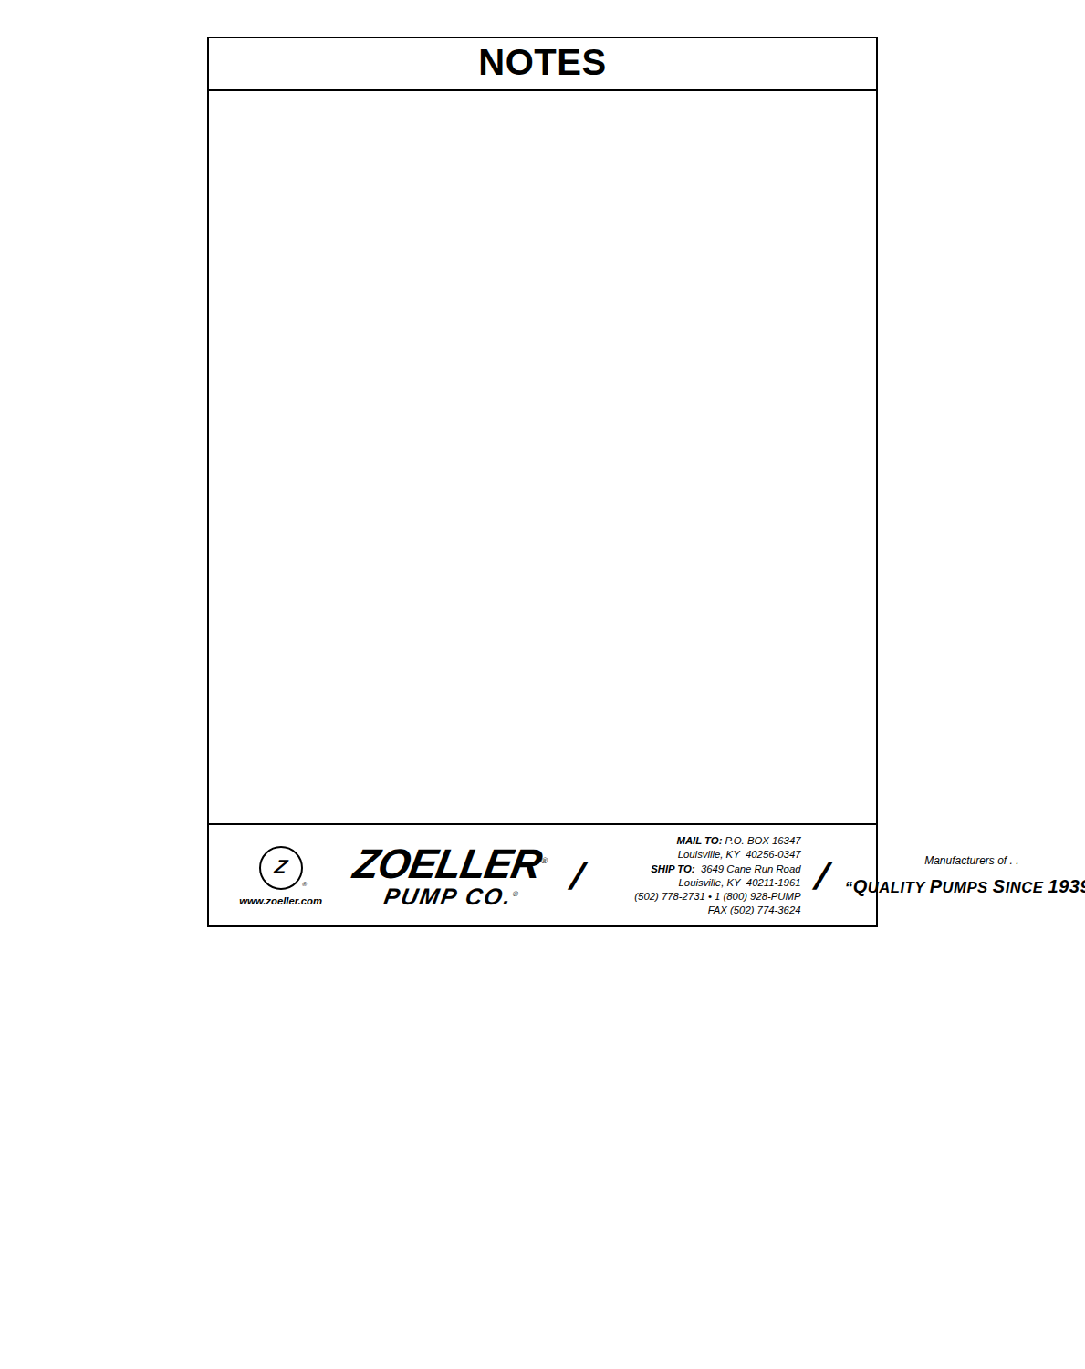NOTES
Z®
www.zoeller.com
ZOELLER®
PUMP CO.®
/
MAIL TO: P.O. BOX 16347
Louisville, KY 40256-0347
SHIP TO: 3649 Cane Run Road
Louisville, KY 40211-1961
(502) 778-2731 • 1 (800) 928-PUMP
FAX (502) 774-3624
/
Manufacturers of . .
“QUALITY PUMPS SINCE 1939”